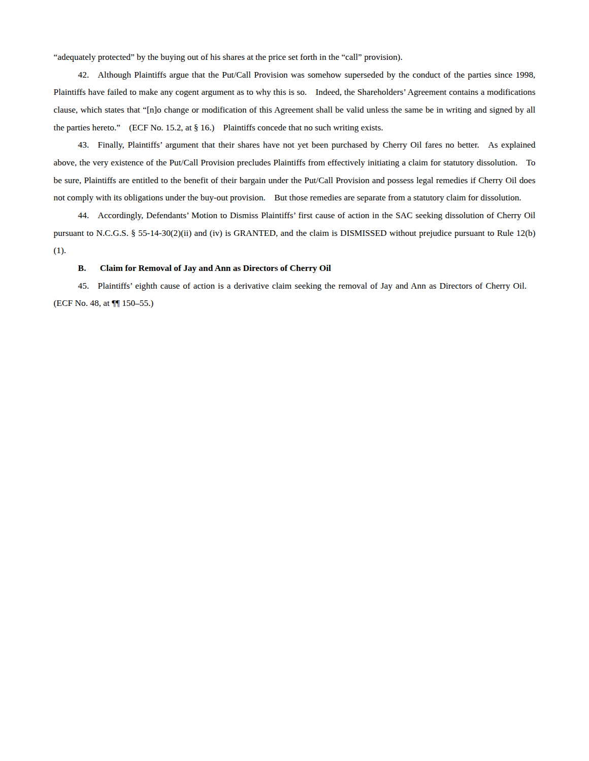“adequately protected” by the buying out of his shares at the price set forth in the “call” provision).
42. Although Plaintiffs argue that the Put/Call Provision was somehow superseded by the conduct of the parties since 1998, Plaintiffs have failed to make any cogent argument as to why this is so. Indeed, the Shareholders’ Agreement contains a modifications clause, which states that “[n]o change or modification of this Agreement shall be valid unless the same be in writing and signed by all the parties hereto.” (ECF No. 15.2, at § 16.) Plaintiffs concede that no such writing exists.
43. Finally, Plaintiffs’ argument that their shares have not yet been purchased by Cherry Oil fares no better. As explained above, the very existence of the Put/Call Provision precludes Plaintiffs from effectively initiating a claim for statutory dissolution. To be sure, Plaintiffs are entitled to the benefit of their bargain under the Put/Call Provision and possess legal remedies if Cherry Oil does not comply with its obligations under the buy-out provision. But those remedies are separate from a statutory claim for dissolution.
44. Accordingly, Defendants’ Motion to Dismiss Plaintiffs’ first cause of action in the SAC seeking dissolution of Cherry Oil pursuant to N.C.G.S. § 55-14-30(2)(ii) and (iv) is GRANTED, and the claim is DISMISSED without prejudice pursuant to Rule 12(b)(1).
B. Claim for Removal of Jay and Ann as Directors of Cherry Oil
45. Plaintiffs’ eighth cause of action is a derivative claim seeking the removal of Jay and Ann as Directors of Cherry Oil. (ECF No. 48, at ¶¶ 150–55.)